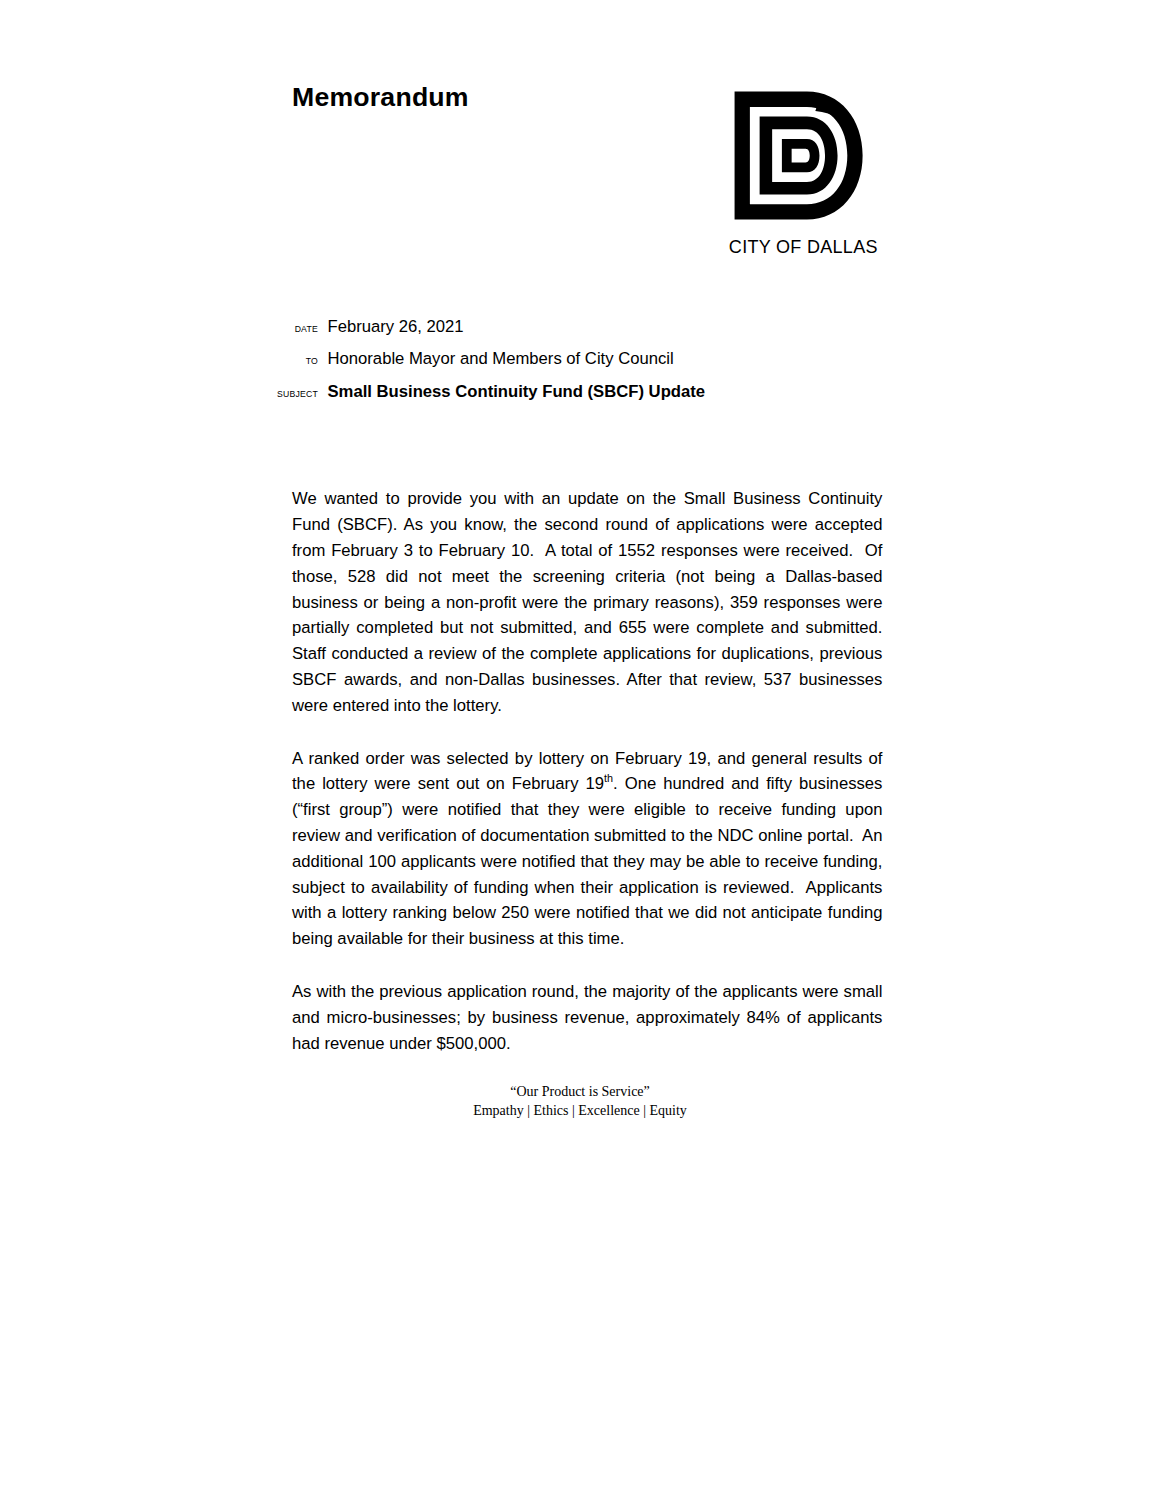Memorandum
CITY OF DALLAS
Date
February 26, 2021
To
Honorable Mayor and Members of City Council
Subject
Small Business Continuity Fund (SBCF) Update
We wanted to provide you with an update on the Small Business Continuity Fund (SBCF). As you know, the second round of applications were accepted from February 3 to February 10. A total of 1552 responses were received. Of those, 528 did not meet the screening criteria (not being a Dallas-based business or being a non-profit were the primary reasons), 359 responses were partially completed but not submitted, and 655 were complete and submitted. Staff conducted a review of the complete applications for duplications, previous SBCF awards, and non-Dallas businesses. After that review, 537 businesses were entered into the lottery.
A ranked order was selected by lottery on February 19, and general results of the lottery were sent out on February 19th. One hundred and fifty businesses (“first group”) were notified that they were eligible to receive funding upon review and verification of documentation submitted to the NDC online portal. An additional 100 applicants were notified that they may be able to receive funding, subject to availability of funding when their application is reviewed. Applicants with a lottery ranking below 250 were notified that we did not anticipate funding being available for their business at this time.
As with the previous application round, the majority of the applicants were small and micro-businesses; by business revenue, approximately 84% of applicants had revenue under $500,000.
“Our Product is Service”
Empathy | Ethics | Excellence | Equity